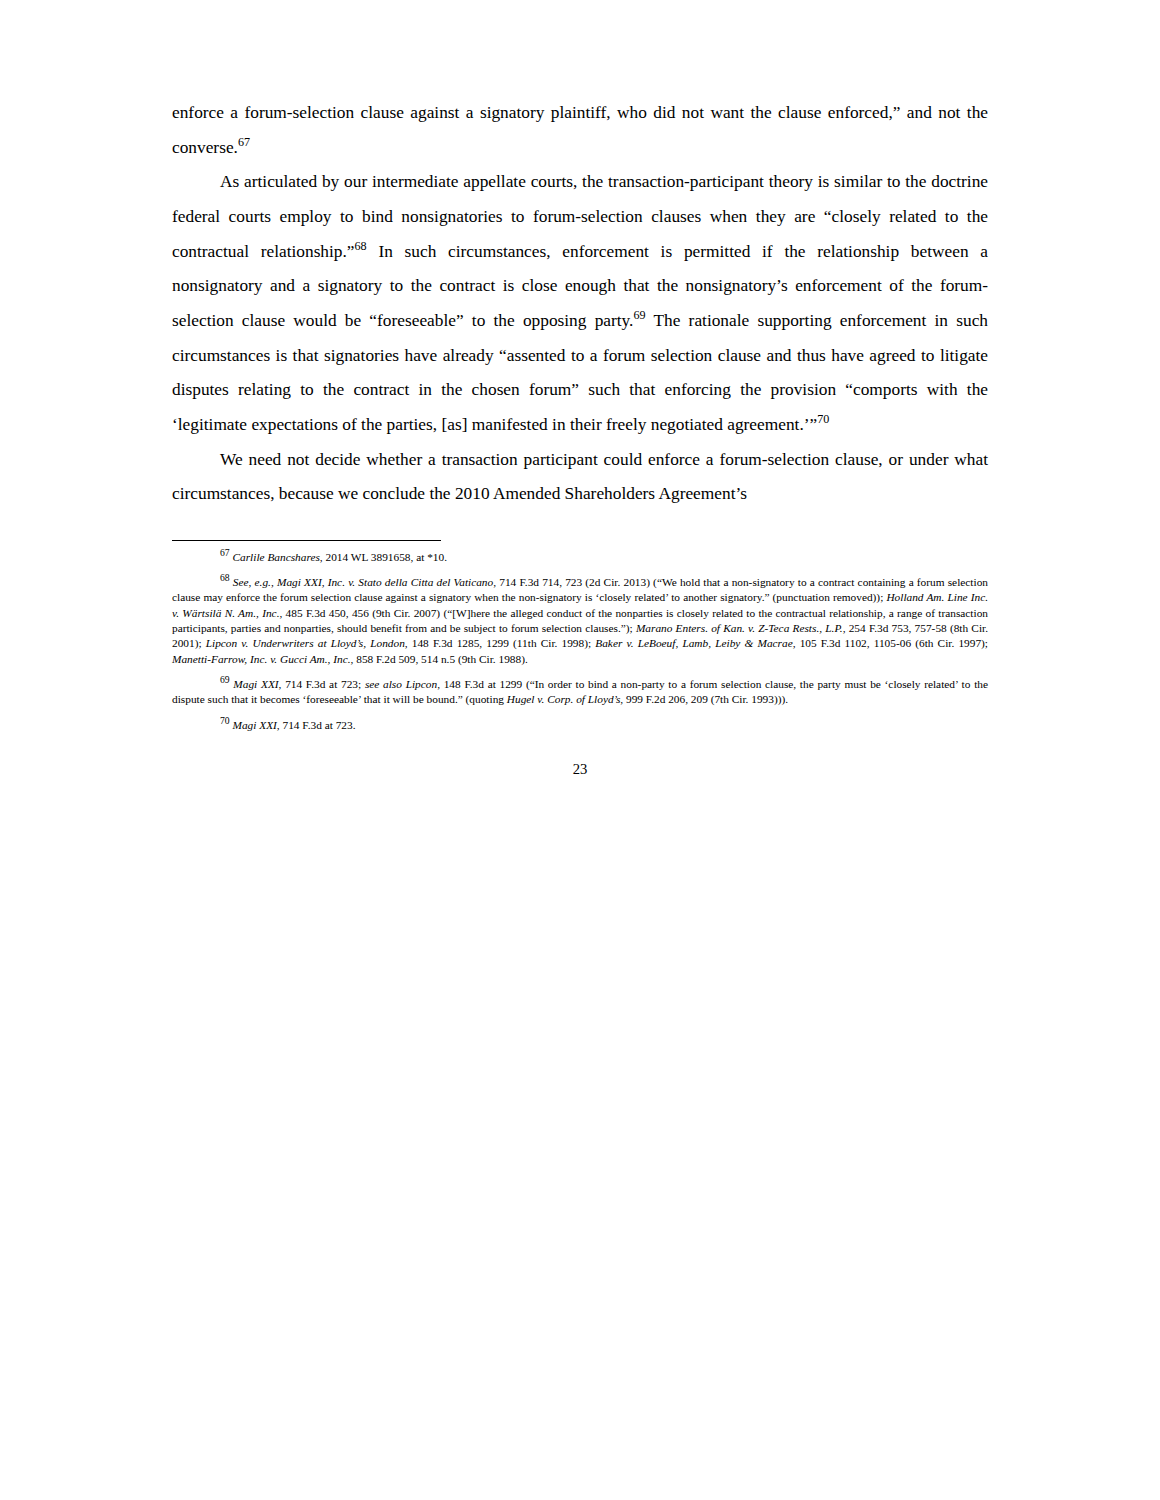enforce a forum-selection clause against a signatory plaintiff, who did not want the clause enforced,” and not the converse.67
As articulated by our intermediate appellate courts, the transaction-participant theory is similar to the doctrine federal courts employ to bind nonsignatories to forum-selection clauses when they are “closely related to the contractual relationship.”68 In such circumstances, enforcement is permitted if the relationship between a nonsignatory and a signatory to the contract is close enough that the nonsignatory’s enforcement of the forum-selection clause would be “foreseeable” to the opposing party.69 The rationale supporting enforcement in such circumstances is that signatories have already “assented to a forum selection clause and thus have agreed to litigate disputes relating to the contract in the chosen forum” such that enforcing the provision “comports with the ‘legitimate expectations of the parties, [as] manifested in their freely negotiated agreement.’”70
We need not decide whether a transaction participant could enforce a forum-selection clause, or under what circumstances, because we conclude the 2010 Amended Shareholders Agreement’s
67 Carlile Bancshares, 2014 WL 3891658, at *10.
68 See, e.g., Magi XXI, Inc. v. Stato della Citta del Vaticano, 714 F.3d 714, 723 (2d Cir. 2013) (“We hold that a non-signatory to a contract containing a forum selection clause may enforce the forum selection clause against a signatory when the non-signatory is ‘closely related’ to another signatory.” (punctuation removed)); Holland Am. Line Inc. v. Wärtsilä N. Am., Inc., 485 F.3d 450, 456 (9th Cir. 2007) (“[W]here the alleged conduct of the nonparties is closely related to the contractual relationship, a range of transaction participants, parties and nonparties, should benefit from and be subject to forum selection clauses.”); Marano Enters. of Kan. v. Z-Teca Rests., L.P., 254 F.3d 753, 757-58 (8th Cir. 2001); Lipcon v. Underwriters at Lloyd’s, London, 148 F.3d 1285, 1299 (11th Cir. 1998); Baker v. LeBoeuf, Lamb, Leiby & Macrae, 105 F.3d 1102, 1105-06 (6th Cir. 1997); Manetti-Farrow, Inc. v. Gucci Am., Inc., 858 F.2d 509, 514 n.5 (9th Cir. 1988).
69 Magi XXI, 714 F.3d at 723; see also Lipcon, 148 F.3d at 1299 (“In order to bind a non-party to a forum selection clause, the party must be ‘closely related’ to the dispute such that it becomes ‘foreseeable’ that it will be bound.” (quoting Hugel v. Corp. of Lloyd’s, 999 F.2d 206, 209 (7th Cir. 1993))).
70 Magi XXI, 714 F.3d at 723.
23